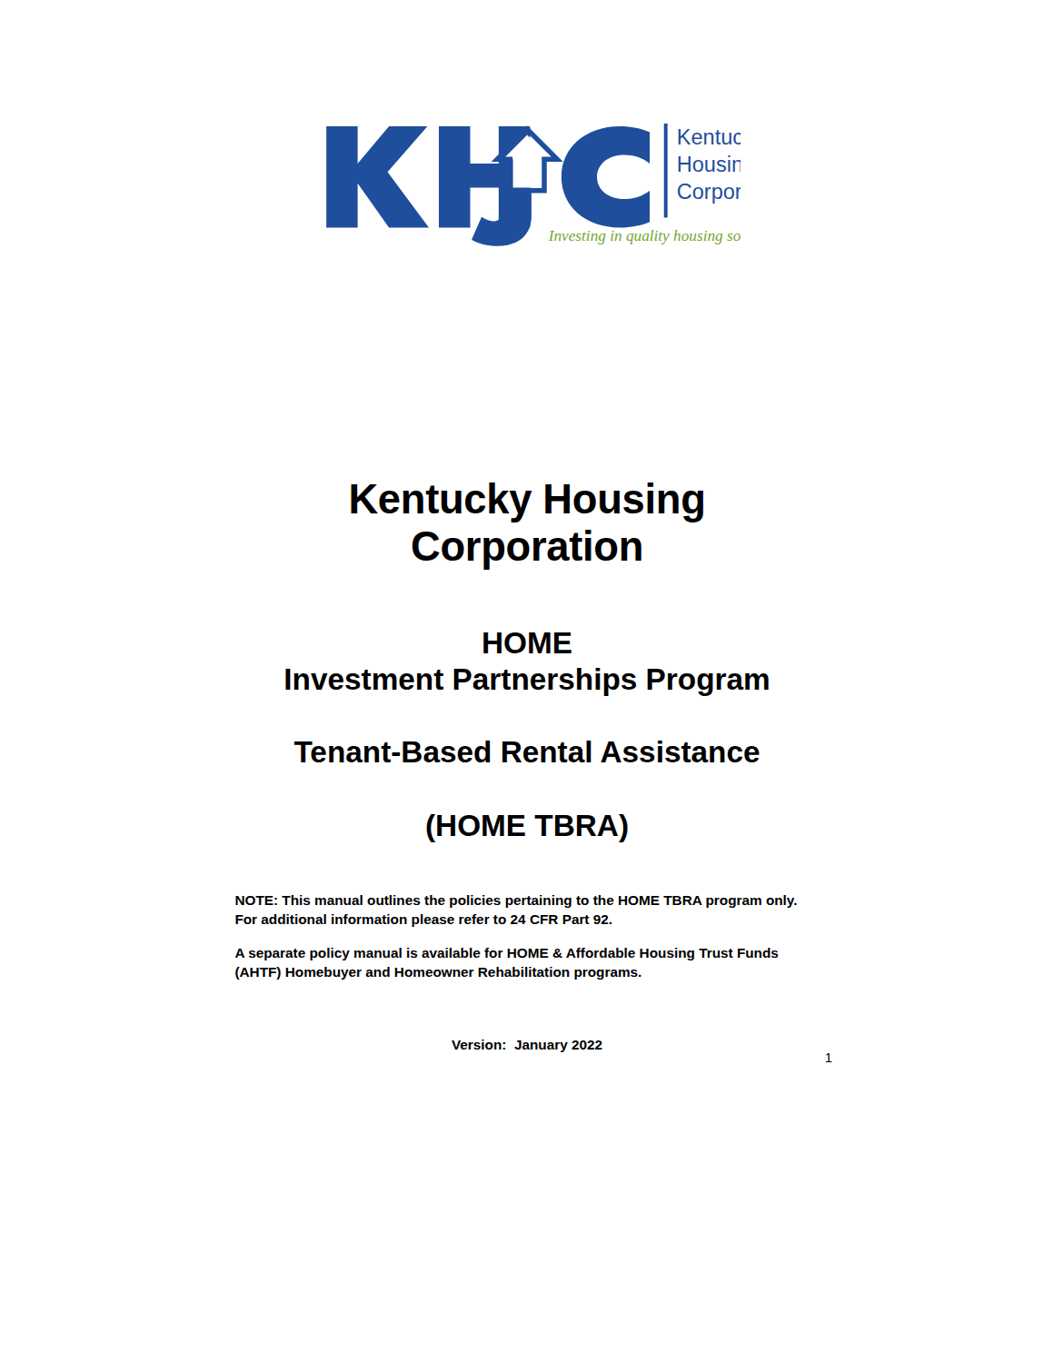Kentucky Housing Corporation Investing in quality housing solutions.
Kentucky Housing Corporation
HOME
Investment Partnerships Program
Tenant-Based Rental Assistance
(HOME TBRA)
NOTE: This manual outlines the policies pertaining to the HOME TBRA program only. For additional information please refer to 24 CFR Part 92.
A separate policy manual is available for HOME & Affordable Housing Trust Funds (AHTF) Homebuyer and Homeowner Rehabilitation programs.
Version: January 2022
1